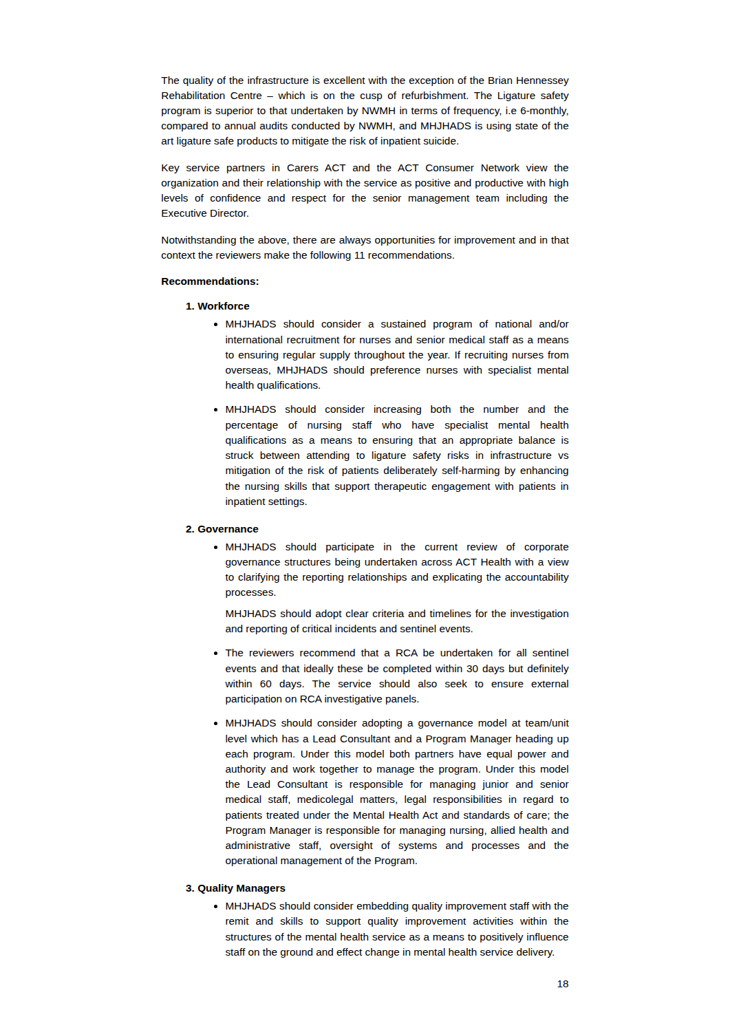The quality of the infrastructure is excellent with the exception of the Brian Hennessey Rehabilitation Centre – which is on the cusp of refurbishment. The Ligature safety program is superior to that undertaken by NWMH in terms of frequency, i.e 6-monthly, compared to annual audits conducted by NWMH, and MHJHADS is using state of the art ligature safe products to mitigate the risk of inpatient suicide.
Key service partners in Carers ACT and the ACT Consumer Network view the organization and their relationship with the service as positive and productive with high levels of confidence and respect for the senior management team including the Executive Director.
Notwithstanding the above, there are always opportunities for improvement and in that context the reviewers make the following 11 recommendations.
Recommendations:
Workforce
MHJHADS should consider a sustained program of national and/or international recruitment for nurses and senior medical staff as a means to ensuring regular supply throughout the year. If recruiting nurses from overseas, MHJHADS should preference nurses with specialist mental health qualifications.
MHJHADS should consider increasing both the number and the percentage of nursing staff who have specialist mental health qualifications as a means to ensuring that an appropriate balance is struck between attending to ligature safety risks in infrastructure vs mitigation of the risk of patients deliberately self-harming by enhancing the nursing skills that support therapeutic engagement with patients in inpatient settings.
Governance
MHJHADS should participate in the current review of corporate governance structures being undertaken across ACT Health with a view to clarifying the reporting relationships and explicating the accountability processes.
MHJHADS should adopt clear criteria and timelines for the investigation and reporting of critical incidents and sentinel events.
The reviewers recommend that a RCA be undertaken for all sentinel events and that ideally these be completed within 30 days but definitely within 60 days. The service should also seek to ensure external participation on RCA investigative panels.
MHJHADS should consider adopting a governance model at team/unit level which has a Lead Consultant and a Program Manager heading up each program. Under this model both partners have equal power and authority and work together to manage the program. Under this model the Lead Consultant is responsible for managing junior and senior medical staff, medicolegal matters, legal responsibilities in regard to patients treated under the Mental Health Act and standards of care; the Program Manager is responsible for managing nursing, allied health and administrative staff, oversight of systems and processes and the operational management of the Program.
Quality Managers
MHJHADS should consider embedding quality improvement staff with the remit and skills to support quality improvement activities within the structures of the mental health service as a means to positively influence staff on the ground and effect change in mental health service delivery.
18